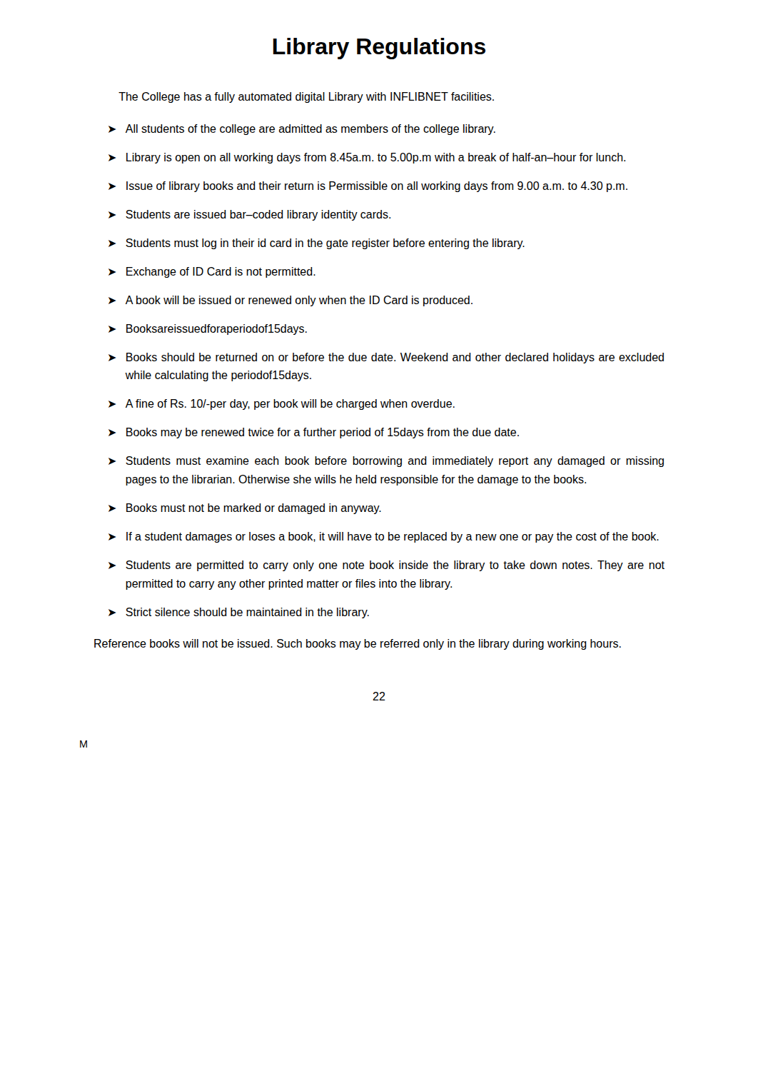Library Regulations
The College has a fully automated digital Library with INFLIBNET facilities.
All students of the college are admitted as members of the college library.
Library is open on all working days from 8.45a.m. to 5.00p.m with a break of half-an–hour for lunch.
Issue of library books and their return is Permissible on all working days from 9.00 a.m. to 4.30 p.m.
Students are issued bar–coded library identity cards.
Students must log in their id card in the gate register before entering the library.
Exchange of ID Card is not permitted.
A book will be issued or renewed only when the ID Card is produced.
Booksareissuedforaperiodof15days.
Books should be returned on or before the due date. Weekend and other declared holidays are excluded while calculating the periodof15days.
A fine of Rs. 10/-per day, per book will be charged when overdue.
Books may be renewed twice for a further period of 15days from the due date.
Students must examine each book before borrowing and immediately report any damaged or missing pages to the librarian. Otherwise she wills he held responsible for the damage to the books.
Books must not be marked or damaged in anyway.
If a student damages or loses a book, it will have to be replaced by a new one or pay the cost of the book.
Students are permitted to carry only one note book inside the library to take down notes. They are not permitted to carry any other printed matter or files into the library.
Strict silence should be maintained in the library.
Reference books will not be issued. Such books may be referred only in the library during working hours.
22
M